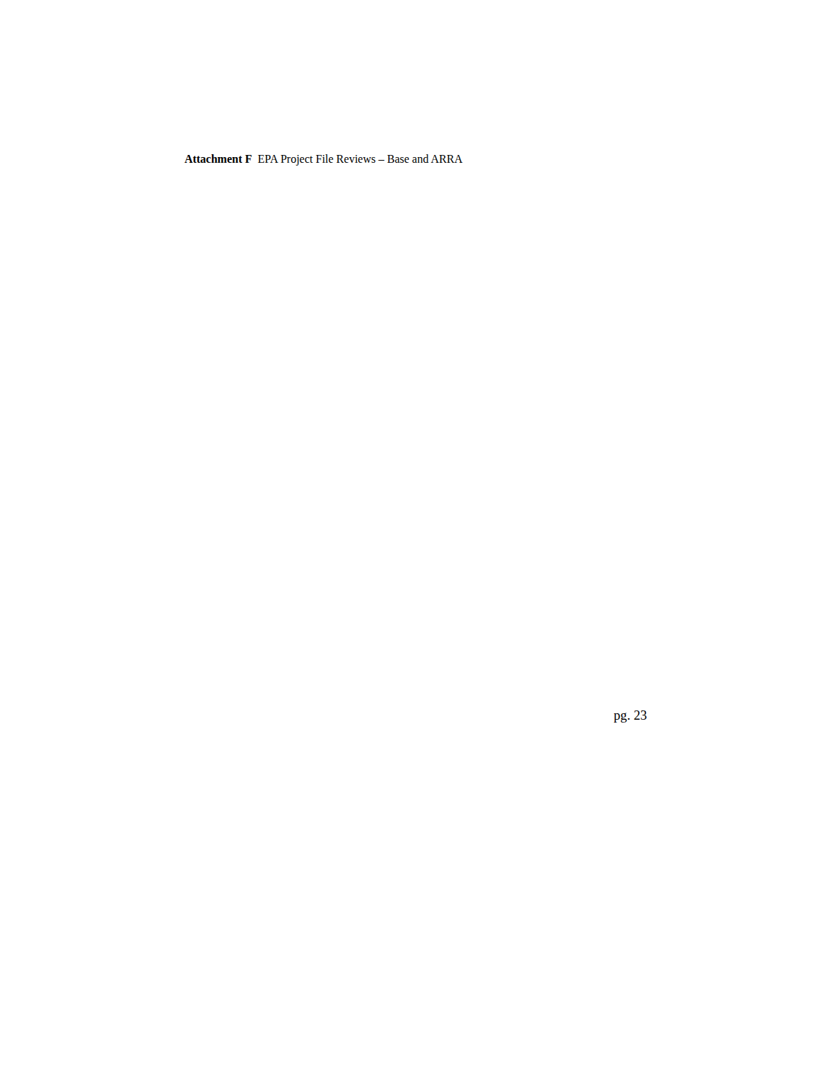Attachment F EPA Project File Reviews – Base and ARRA
pg. 23